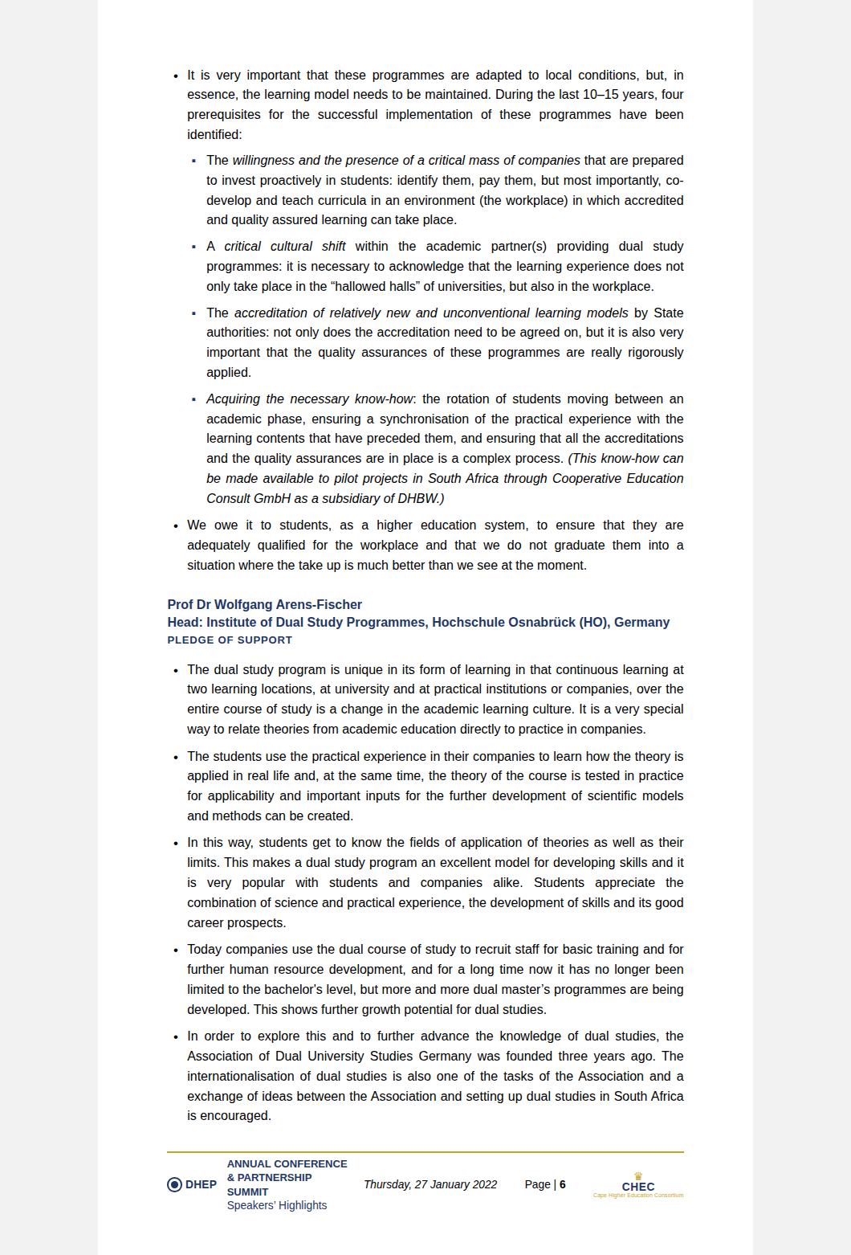It is very important that these programmes are adapted to local conditions, but, in essence, the learning model needs to be maintained. During the last 10–15 years, four prerequisites for the successful implementation of these programmes have been identified:
The willingness and the presence of a critical mass of companies that are prepared to invest proactively in students: identify them, pay them, but most importantly, co-develop and teach curricula in an environment (the workplace) in which accredited and quality assured learning can take place.
A critical cultural shift within the academic partner(s) providing dual study programmes: it is necessary to acknowledge that the learning experience does not only take place in the “hallowed halls” of universities, but also in the workplace.
The accreditation of relatively new and unconventional learning models by State authorities: not only does the accreditation need to be agreed on, but it is also very important that the quality assurances of these programmes are really rigorously applied.
Acquiring the necessary know-how: the rotation of students moving between an academic phase, ensuring a synchronisation of the practical experience with the learning contents that have preceded them, and ensuring that all the accreditations and the quality assurances are in place is a complex process. (This know-how can be made available to pilot projects in South Africa through Cooperative Education Consult GmbH as a subsidiary of DHBW.)
We owe it to students, as a higher education system, to ensure that they are adequately qualified for the workplace and that we do not graduate them into a situation where the take up is much better than we see at the moment.
Prof Dr Wolfgang Arens-Fischer
Head: Institute of Dual Study Programmes, Hochschule Osnabrück (HO), Germany
Pledge of Support
The dual study program is unique in its form of learning in that continuous learning at two learning locations, at university and at practical institutions or companies, over the entire course of study is a change in the academic learning culture. It is a very special way to relate theories from academic education directly to practice in companies.
The students use the practical experience in their companies to learn how the theory is applied in real life and, at the same time, the theory of the course is tested in practice for applicability and important inputs for the further development of scientific models and methods can be created.
In this way, students get to know the fields of application of theories as well as their limits. This makes a dual study program an excellent model for developing skills and it is very popular with students and companies alike. Students appreciate the combination of science and practical experience, the development of skills and its good career prospects.
Today companies use the dual course of study to recruit staff for basic training and for further human resource development, and for a long time now it has no longer been limited to the bachelor's level, but more and more dual master’s programmes are being developed. This shows further growth potential for dual studies.
In order to explore this and to further advance the knowledge of dual studies, the Association of Dual University Studies Germany was founded three years ago. The internationalisation of dual studies is also one of the tasks of the Association and a exchange of ideas between the Association and setting up dual studies in South Africa is encouraged.
DHEP Annual Conference & Partnership Summit
Speakers’ Highlights Thursday, 27 January 2022 Page | 6 ♛ CHEC Cape Higher Education Consortium